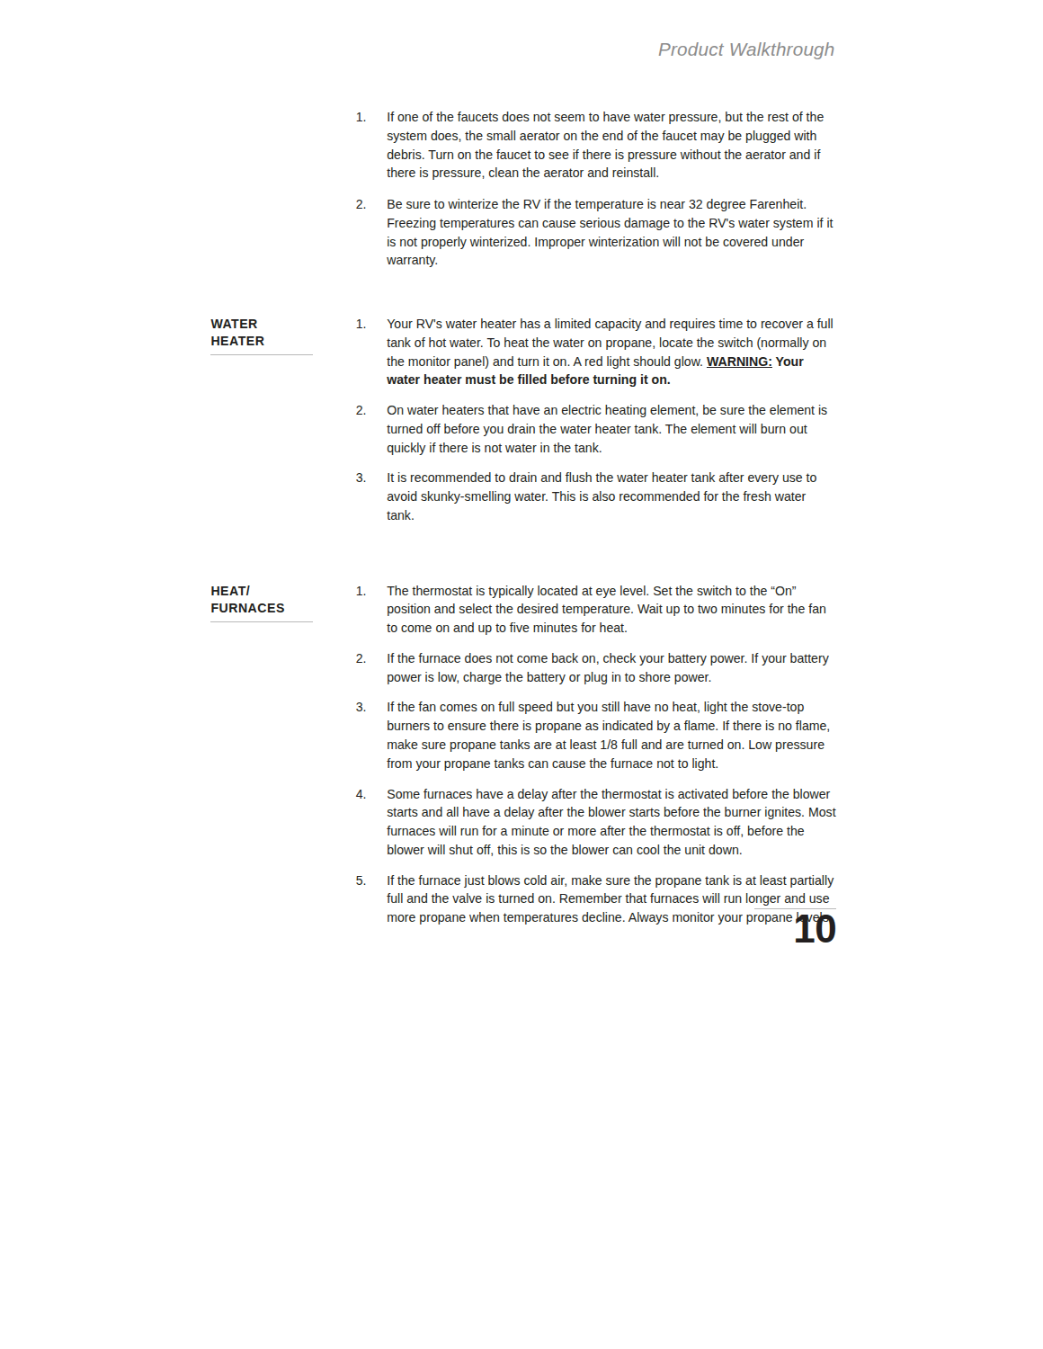Product Walkthrough
If one of the faucets does not seem to have water pressure, but the rest of the system does, the small aerator on the end of the faucet may be plugged with debris. Turn on the faucet to see if there is pressure without the aerator and if there is pressure, clean the aerator and reinstall.
Be sure to winterize the RV if the temperature is near 32 degree Farenheit. Freezing temperatures can cause serious damage to the RV's water system if it is not properly winterized. Improper winterization will not be covered under warranty.
WATER
HEATER
Your RV's water heater has a limited capacity and requires time to recover a full tank of hot water. To heat the water on propane, locate the switch (normally on the monitor panel) and turn it on. A red light should glow. WARNING: Your water heater must be filled before turning it on.
On water heaters that have an electric heating element, be sure the element is turned off before you drain the water heater tank. The element will burn out quickly if there is not water in the tank.
It is recommended to drain and flush the water heater tank after every use to avoid skunky-smelling water. This is also recommended for the fresh water tank.
HEAT/
FURNACES
The thermostat is typically located at eye level. Set the switch to the “On” position and select the desired temperature. Wait up to two minutes for the fan to come on and up to five minutes for heat.
If the furnace does not come back on, check your battery power. If your battery power is low, charge the battery or plug in to shore power.
If the fan comes on full speed but you still have no heat, light the stove-top burners to ensure there is propane as indicated by a flame. If there is no flame, make sure propane tanks are at least 1/8 full and are turned on. Low pressure from your propane tanks can cause the furnace not to light.
Some furnaces have a delay after the thermostat is activated before the blower starts and all have a delay after the blower starts before the burner ignites. Most furnaces will run for a minute or more after the thermostat is off, before the blower will shut off, this is so the blower can cool the unit down.
If the furnace just blows cold air, make sure the propane tank is at least partially full and the valve is turned on. Remember that furnaces will run longer and use more propane when temperatures decline. Always monitor your propane levels.
10